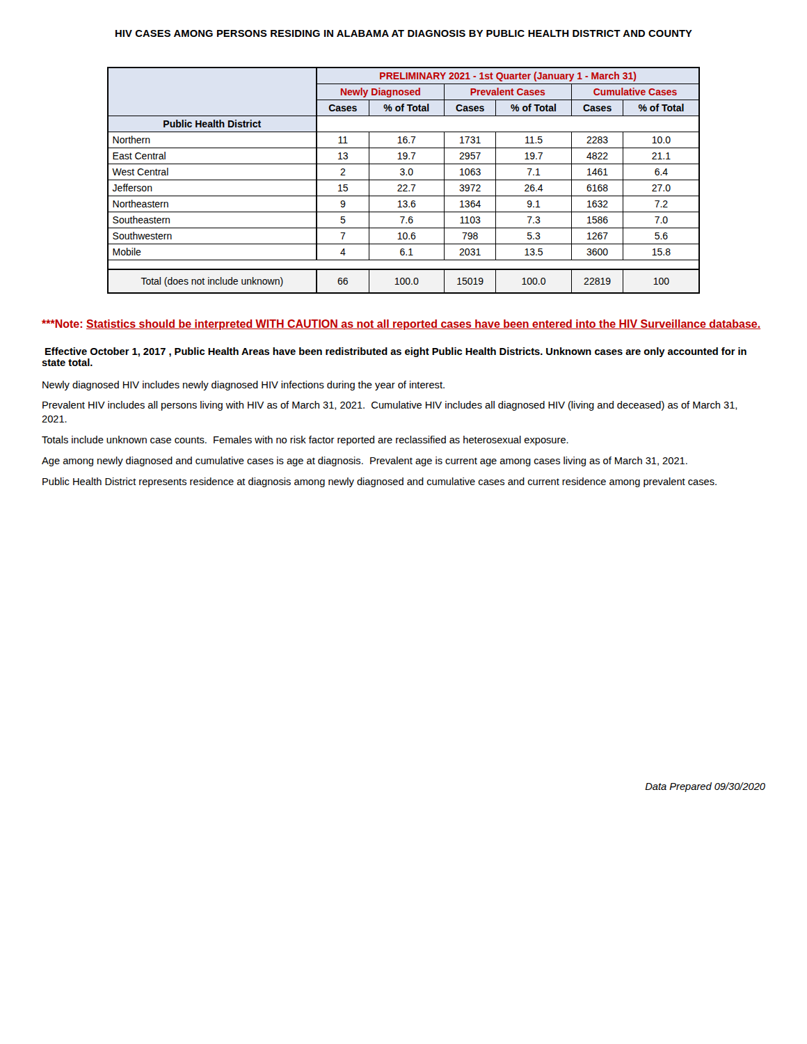HIV CASES AMONG PERSONS RESIDING IN ALABAMA AT DIAGNOSIS BY PUBLIC HEALTH DISTRICT AND COUNTY
| | PRELIMINARY 2021 - 1st Quarter (January 1 - March 31) |
| Newly Diagnosed | Prevalent Cases | Cumulative Cases |
| Cases | % of Total | Cases | % of Total | Cases | % of Total |
| Public Health District | | | | | | |
| Northern | 11 | 16.7 | 1731 | 11.5 | 2283 | 10.0 |
| East Central | 13 | 19.7 | 2957 | 19.7 | 4822 | 21.1 |
| West Central | 2 | 3.0 | 1063 | 7.1 | 1461 | 6.4 |
| Jefferson | 15 | 22.7 | 3972 | 26.4 | 6168 | 27.0 |
| Northeastern | 9 | 13.6 | 1364 | 9.1 | 1632 | 7.2 |
| Southeastern | 5 | 7.6 | 1103 | 7.3 | 1586 | 7.0 |
| Southwestern | 7 | 10.6 | 798 | 5.3 | 1267 | 5.6 |
| Mobile | 4 | 6.1 | 2031 | 13.5 | 3600 | 15.8 |
| Total (does not include unknown) | 66 | 100.0 | 15019 | 100.0 | 22819 | 100 |
***Note: Statistics should be interpreted WITH CAUTION as not all reported cases have been entered into the HIV Surveillance database.
Effective October 1, 2017 , Public Health Areas have been redistributed as eight Public Health Districts. Unknown cases are only accounted for in state total.
Newly diagnosed HIV includes newly diagnosed HIV infections during the year of interest.
Prevalent HIV includes all persons living with HIV as of March 31, 2021. Cumulative HIV includes all diagnosed HIV (living and deceased) as of March 31, 2021.
Totals include unknown case counts. Females with no risk factor reported are reclassified as heterosexual exposure.
Age among newly diagnosed and cumulative cases is age at diagnosis. Prevalent age is current age among cases living as of March 31, 2021.
Public Health District represents residence at diagnosis among newly diagnosed and cumulative cases and current residence among prevalent cases.
Data Prepared 09/30/2020